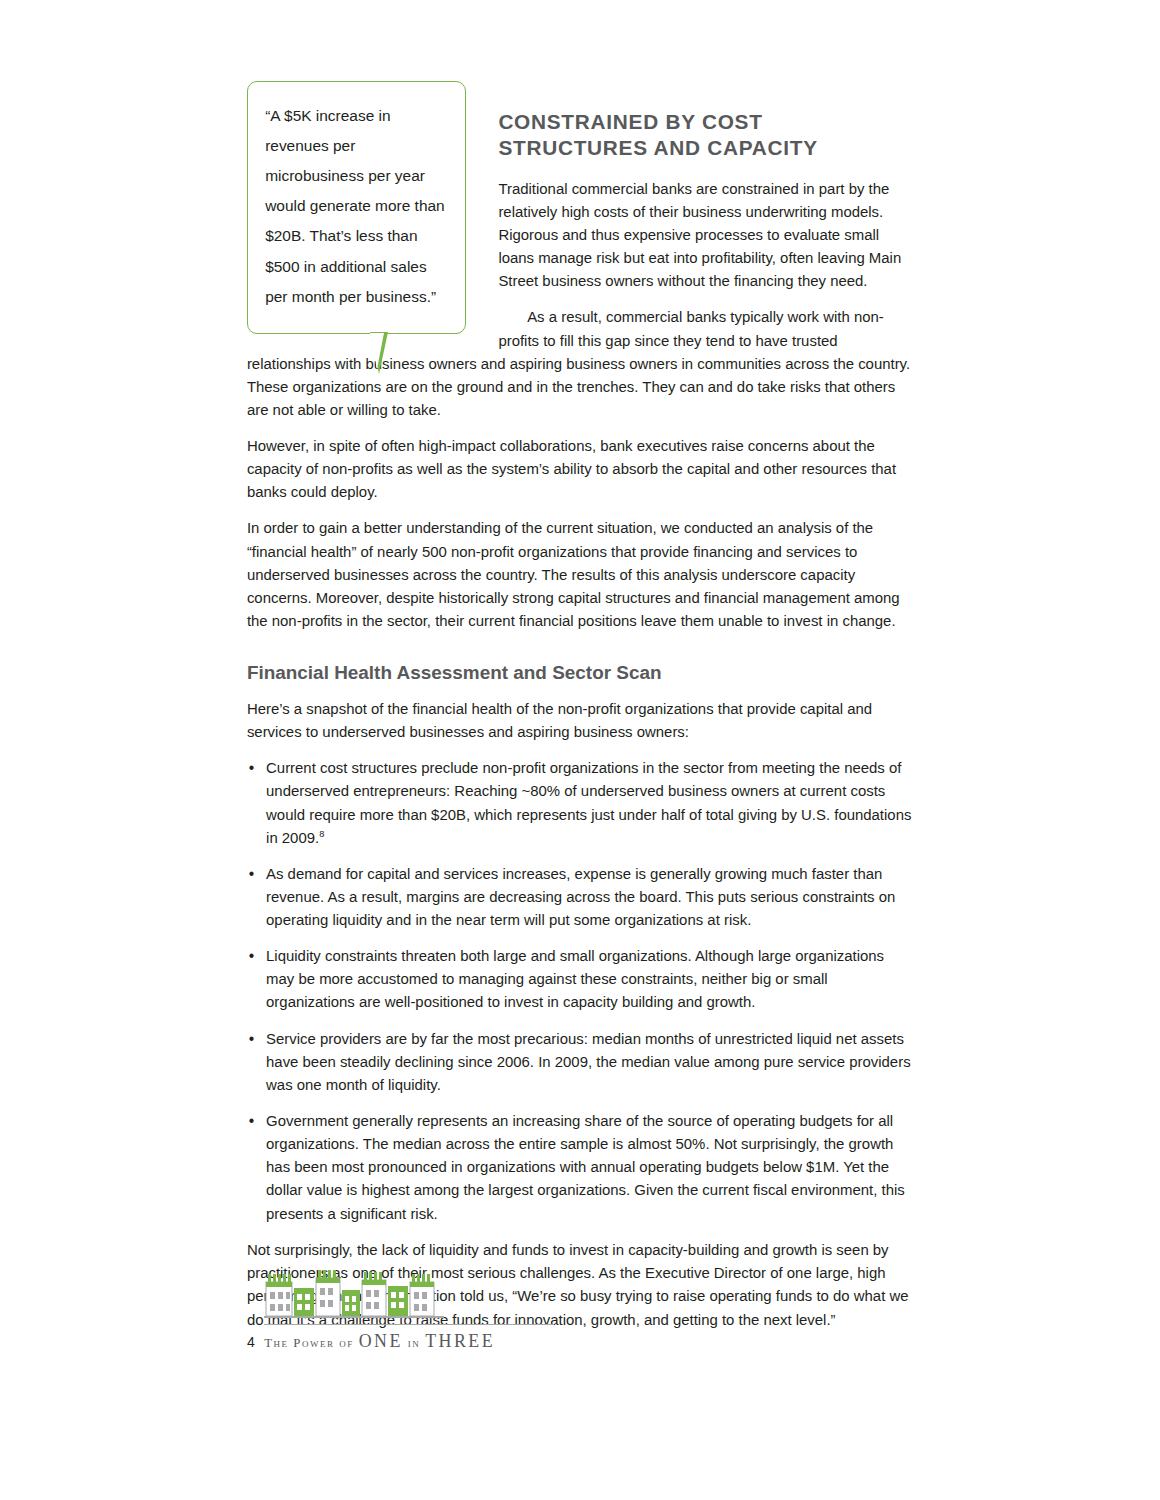“A $5K increase in revenues per microbusiness per year would generate more than $20B. That’s less than $500 in additional sales per month per business.”
Constrained by Cost Structures and Capacity
Traditional commercial banks are constrained in part by the relatively high costs of their business underwriting models. Rigorous and thus expensive processes to evaluate small loans manage risk but eat into profitability, often leaving Main Street business owners without the financing they need.
As a result, commercial banks typically work with non-profits to fill this gap since they tend to have trusted relationships with business owners and aspiring business owners in communities across the country. These organizations are on the ground and in the trenches. They can and do take risks that others are not able or willing to take.
However, in spite of often high-impact collaborations, bank executives raise concerns about the capacity of non-profits as well as the system’s ability to absorb the capital and other resources that banks could deploy.
In order to gain a better understanding of the current situation, we conducted an analysis of the “financial health” of nearly 500 non-profit organizations that provide financing and services to underserved businesses across the country. The results of this analysis underscore capacity concerns. Moreover, despite historically strong capital structures and financial management among the non-profits in the sector, their current financial positions leave them unable to invest in change.
Financial Health Assessment and Sector Scan
Here’s a snapshot of the financial health of the non-profit organizations that provide capital and services to underserved businesses and aspiring business owners:
Current cost structures preclude non-profit organizations in the sector from meeting the needs of underserved entrepreneurs: Reaching ~80% of underserved business owners at current costs would require more than $20B, which represents just under half of total giving by U.S. foundations in 2009.8
As demand for capital and services increases, expense is generally growing much faster than revenue. As a result, margins are decreasing across the board. This puts serious constraints on operating liquidity and in the near term will put some organizations at risk.
Liquidity constraints threaten both large and small organizations. Although large organizations may be more accustomed to managing against these constraints, neither big or small organizations are well-positioned to invest in capacity building and growth.
Service providers are by far the most precarious: median months of unrestricted liquid net assets have been steadily declining since 2006. In 2009, the median value among pure service providers was one month of liquidity.
Government generally represents an increasing share of the source of operating budgets for all organizations. The median across the entire sample is almost 50%. Not surprisingly, the growth has been most pronounced in organizations with annual operating budgets below $1M. Yet the dollar value is highest among the largest organizations. Given the current fiscal environment, this presents a significant risk.
Not surprisingly, the lack of liquidity and funds to invest in capacity-building and growth is seen by practitioners as one of their most serious challenges. As the Executive Director of one large, high performing lending organization told us, “We’re so busy trying to raise operating funds to do what we do that it’s a challenge to raise funds for innovation, growth, and getting to the next level.”
4 The Power of ONE in THREE